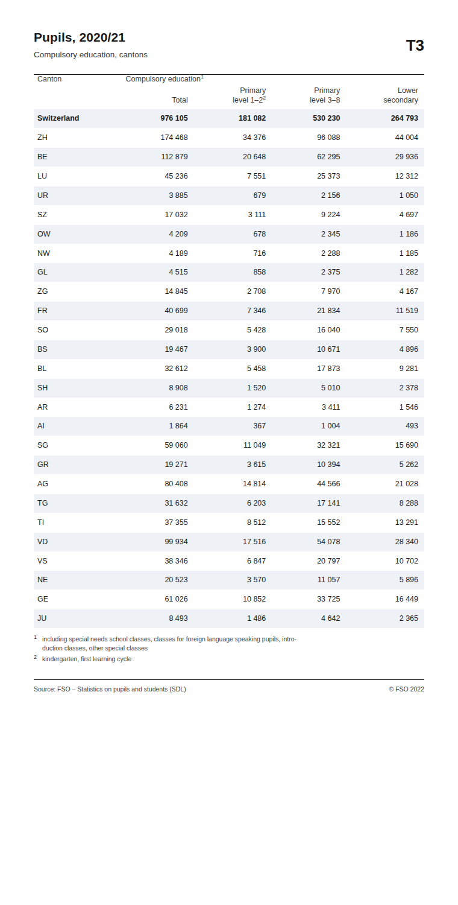Pupils, 2020/21
Compulsory education, cantons
T3
| Canton | Compulsory education 1 |
| --- | --- |
| | Total | Primary level 1–2 2 | Primary level 3–8 | Lower secondary |
| Switzerland | 976 105 | 181 082 | 530 230 | 264 793 |
| ZH | 174 468 | 34 376 | 96 088 | 44 004 |
| BE | 112 879 | 20 648 | 62 295 | 29 936 |
| LU | 45 236 | 7 551 | 25 373 | 12 312 |
| UR | 3 885 | 679 | 2 156 | 1 050 |
| SZ | 17 032 | 3 111 | 9 224 | 4 697 |
| OW | 4 209 | 678 | 2 345 | 1 186 |
| NW | 4 189 | 716 | 2 288 | 1 185 |
| GL | 4 515 | 858 | 2 375 | 1 282 |
| ZG | 14 845 | 2 708 | 7 970 | 4 167 |
| FR | 40 699 | 7 346 | 21 834 | 11 519 |
| SO | 29 018 | 5 428 | 16 040 | 7 550 |
| BS | 19 467 | 3 900 | 10 671 | 4 896 |
| BL | 32 612 | 5 458 | 17 873 | 9 281 |
| SH | 8 908 | 1 520 | 5 010 | 2 378 |
| AR | 6 231 | 1 274 | 3 411 | 1 546 |
| AI | 1 864 | 367 | 1 004 | 493 |
| SG | 59 060 | 11 049 | 32 321 | 15 690 |
| GR | 19 271 | 3 615 | 10 394 | 5 262 |
| AG | 80 408 | 14 814 | 44 566 | 21 028 |
| TG | 31 632 | 6 203 | 17 141 | 8 288 |
| TI | 37 355 | 8 512 | 15 552 | 13 291 |
| VD | 99 934 | 17 516 | 54 078 | 28 340 |
| VS | 38 346 | 6 847 | 20 797 | 10 702 |
| NE | 20 523 | 3 570 | 11 057 | 5 896 |
| GE | 61 026 | 10 852 | 33 725 | 16 449 |
| JU | 8 493 | 1 486 | 4 642 | 2 365 |
1including special needs school classes, classes for foreign language speaking pupils, intro-duction classes, other special classes
2kindergarten, first learning cycle
Source: FSO – Statistics on pupils and students (SDL)
© FSO 2022